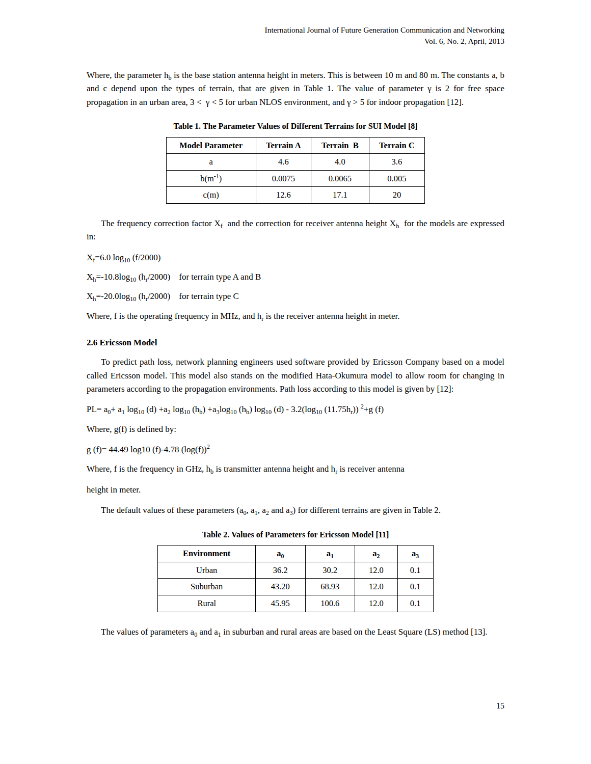International Journal of Future Generation Communication and Networking Vol. 6, No. 2, April, 2013
Where, the parameter hb is the base station antenna height in meters. This is between 10 m and 80 m. The constants a, b and c depend upon the types of terrain, that are given in Table 1. The value of parameter γ is 2 for free space propagation in an urban area, 3 < γ < 5 for urban NLOS environment, and γ > 5 for indoor propagation [12].
Table 1. The Parameter Values of Different Terrains for SUI Model [8]
| Model Parameter | Terrain A | Terrain B | Terrain C |
| --- | --- | --- | --- |
| a | 4.6 | 4.0 | 3.6 |
| b(m -1 ) | 0.0075 | 0.0065 | 0.005 |
| c(m) | 12.6 | 17.1 | 20 |
The frequency correction factor Xf and the correction for receiver antenna height Xh for the models are expressed in:
Xf=6.0 log10 (f/2000)
Xh=-10.8log10 (hr/2000) for terrain type A and B
Xh=-20.0log10 (hr/2000) for terrain type C
Where, f is the operating frequency in MHz, and hr is the receiver antenna height in meter.
2.6 Ericsson Model
To predict path loss, network planning engineers used software provided by Ericsson Company based on a model called Ericsson model. This model also stands on the modified Hata-Okumura model to allow room for changing in parameters according to the propagation environments. Path loss according to this model is given by [12]:
PL= a0+ a1 log10 (d) +a2 log10 (hb) +a3log10 (hb) log10 (d) - 3.2(log10 (11.75hr)) 2+g (f)
Where, g(f) is defined by:
g (f)= 44.49 log10 (f)-4.78 (log(f))2
Where, f is the frequency in GHz, hb is transmitter antenna height and hr is receiver antenna
height in meter.
The default values of these parameters (a0, a1, a2 and a3) for different terrains are given in Table 2.
Table 2. Values of Parameters for Ericsson Model [11]
| Environment | a 0 | a 1 | a 2 | a 3 |
| --- | --- | --- | --- | --- |
| Urban | 36.2 | 30.2 | 12.0 | 0.1 |
| Suburban | 43.20 | 68.93 | 12.0 | 0.1 |
| Rural | 45.95 | 100.6 | 12.0 | 0.1 |
The values of parameters a0 and a1 in suburban and rural areas are based on the Least Square (LS) method [13].
15